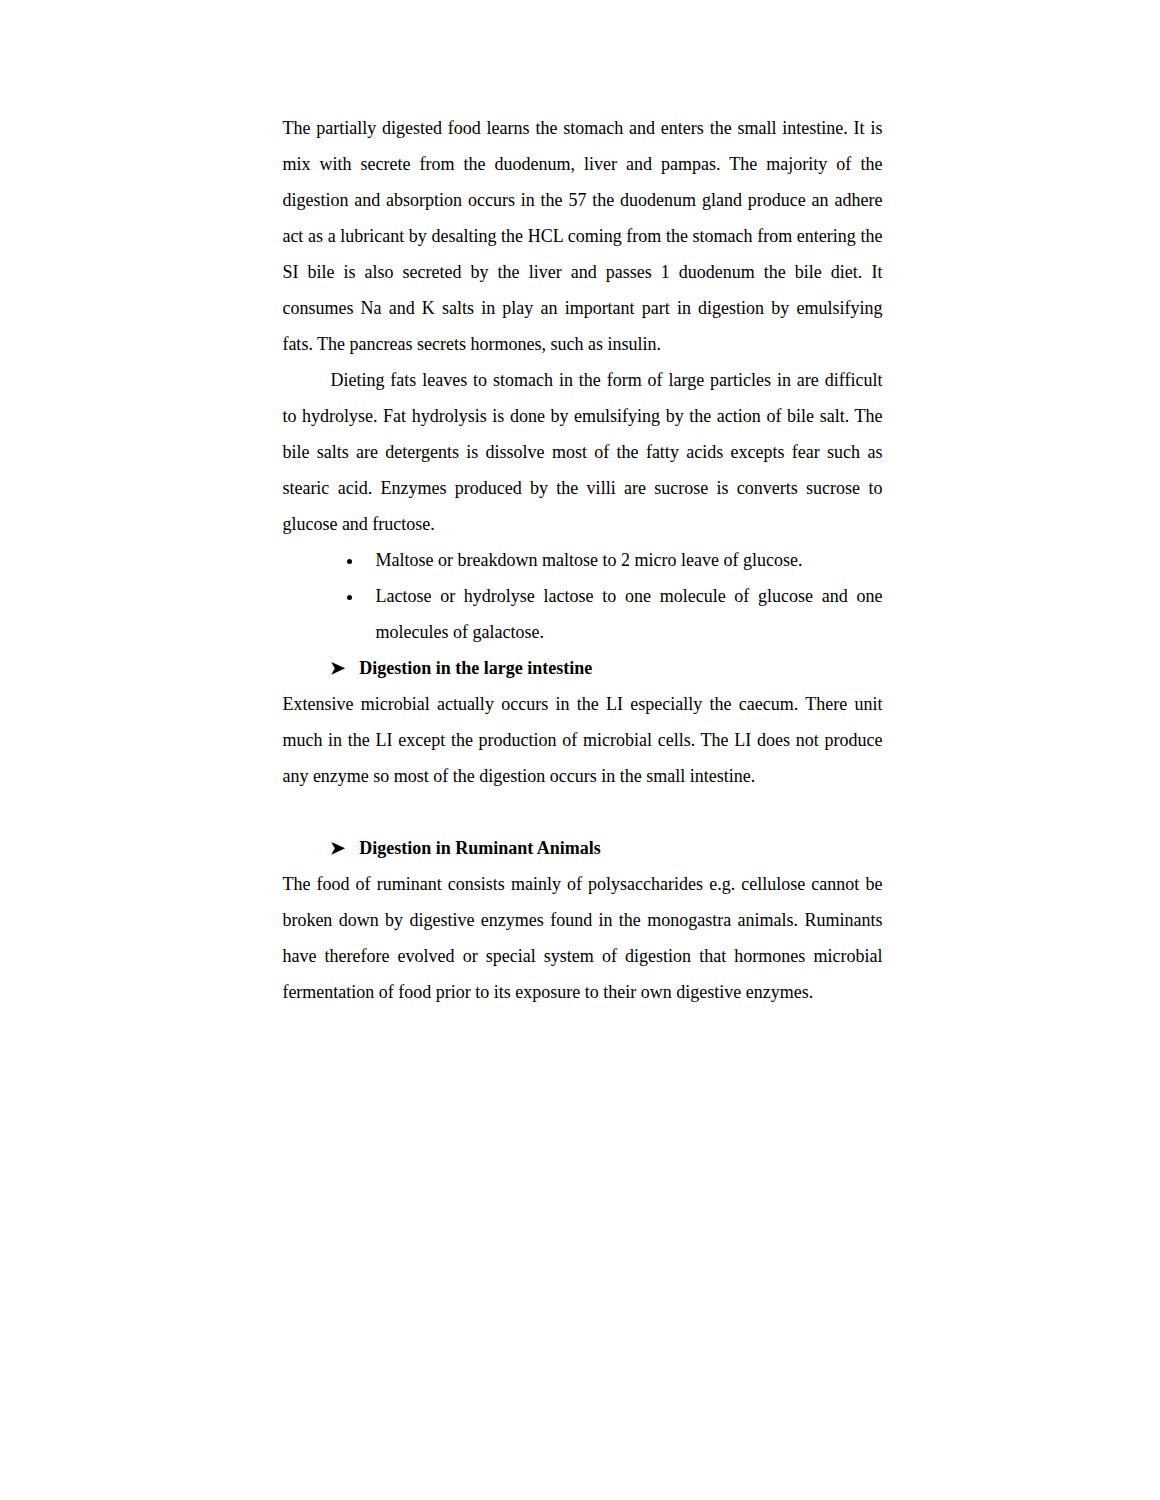The partially digested food learns the stomach and enters the small intestine. It is mix with secrete from the duodenum, liver and pampas. The majority of the digestion and absorption occurs in the 57 the duodenum gland produce an adhere act as a lubricant by desalting the HCL coming from the stomach from entering the SI bile is also secreted by the liver and passes 1 duodenum the bile diet. It consumes Na and K salts in play an important part in digestion by emulsifying fats. The pancreas secrets hormones, such as insulin.
Dieting fats leaves to stomach in the form of large particles in are difficult to hydrolyse. Fat hydrolysis is done by emulsifying by the action of bile salt. The bile salts are detergents is dissolve most of the fatty acids excepts fear such as stearic acid. Enzymes produced by the villi are sucrose is converts sucrose to glucose and fructose.
Maltose or breakdown maltose to 2 micro leave of glucose.
Lactose or hydrolyse lactose to one molecule of glucose and one molecules of galactose.
➤Digestion in the large intestine
Extensive microbial actually occurs in the LI especially the caecum. There unit much in the LI except the production of microbial cells. The LI does not produce any enzyme so most of the digestion occurs in the small intestine.
➤Digestion in Ruminant Animals
The food of ruminant consists mainly of polysaccharides e.g. cellulose cannot be broken down by digestive enzymes found in the monogastra animals. Ruminants have therefore evolved or special system of digestion that hormones microbial fermentation of food prior to its exposure to their own digestive enzymes.